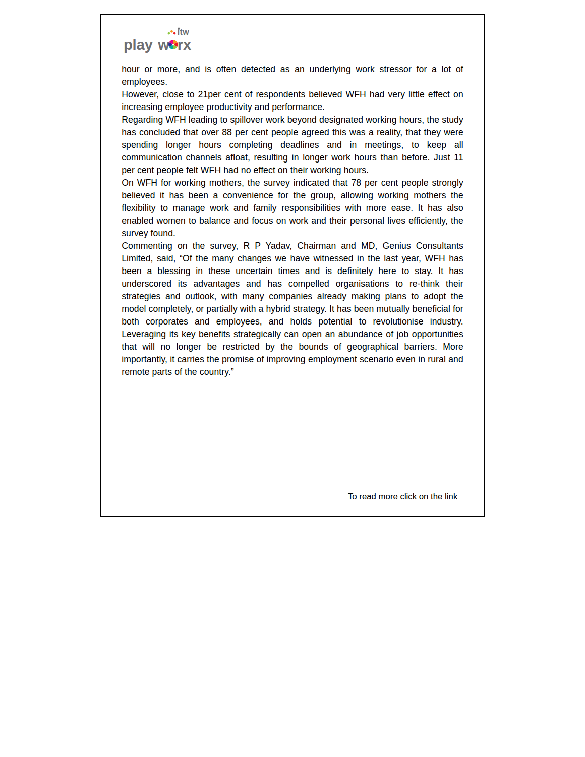itw play w rx
hour or more, and is often detected as an underlying work stressor for a lot of employees.
However, close to 21per cent of respondents believed WFH had very little effect on increasing employee productivity and performance.
Regarding WFH leading to spillover work beyond designated working hours, the study has concluded that over 88 per cent people agreed this was a reality, that they were spending longer hours completing deadlines and in meetings, to keep all communication channels afloat, resulting in longer work hours than before. Just 11 per cent people felt WFH had no effect on their working hours.
On WFH for working mothers, the survey indicated that 78 per cent people strongly believed it has been a convenience for the group, allowing working mothers the flexibility to manage work and family responsibilities with more ease. It has also enabled women to balance and focus on work and their personal lives efficiently, the survey found.
Commenting on the survey, R P Yadav, Chairman and MD, Genius Consultants Limited, said, “Of the many changes we have witnessed in the last year, WFH has been a blessing in these uncertain times and is definitely here to stay. It has underscored its advantages and has compelled organisations to re-think their strategies and outlook, with many companies already making plans to adopt the model completely, or partially with a hybrid strategy. It has been mutually beneficial for both corporates and employees, and holds potential to revolutionise industry. Leveraging its key benefits strategically can open an abundance of job opportunities that will no longer be restricted by the bounds of geographical barriers. More importantly, it carries the promise of improving employment scenario even in rural and remote parts of the country.”
To read more click on the link